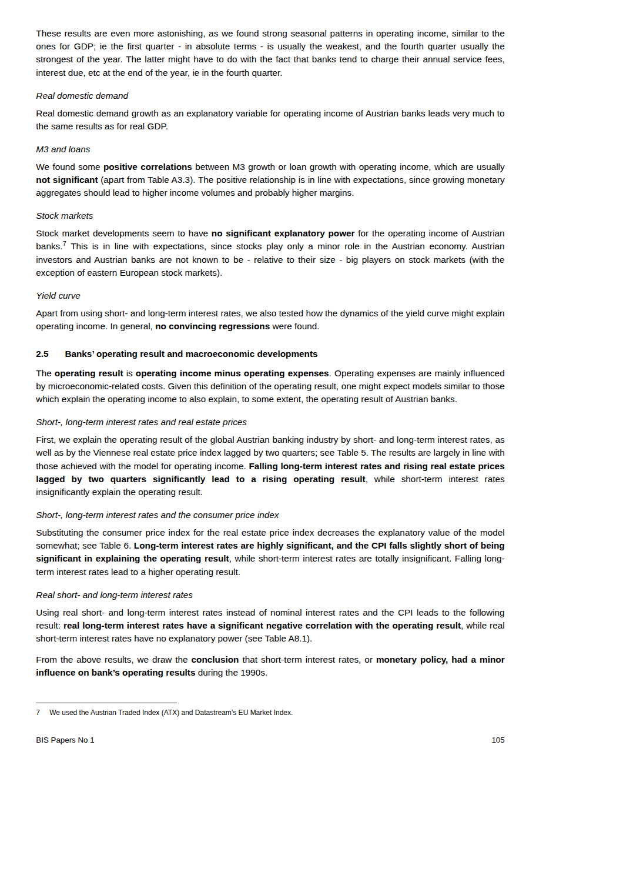These results are even more astonishing, as we found strong seasonal patterns in operating income, similar to the ones for GDP; ie the first quarter - in absolute terms - is usually the weakest, and the fourth quarter usually the strongest of the year. The latter might have to do with the fact that banks tend to charge their annual service fees, interest due, etc at the end of the year, ie in the fourth quarter.
Real domestic demand
Real domestic demand growth as an explanatory variable for operating income of Austrian banks leads very much to the same results as for real GDP.
M3 and loans
We found some positive correlations between M3 growth or loan growth with operating income, which are usually not significant (apart from Table A3.3). The positive relationship is in line with expectations, since growing monetary aggregates should lead to higher income volumes and probably higher margins.
Stock markets
Stock market developments seem to have no significant explanatory power for the operating income of Austrian banks.7 This is in line with expectations, since stocks play only a minor role in the Austrian economy. Austrian investors and Austrian banks are not known to be - relative to their size - big players on stock markets (with the exception of eastern European stock markets).
Yield curve
Apart from using short- and long-term interest rates, we also tested how the dynamics of the yield curve might explain operating income. In general, no convincing regressions were found.
2.5 Banks’ operating result and macroeconomic developments
The operating result is operating income minus operating expenses. Operating expenses are mainly influenced by microeconomic-related costs. Given this definition of the operating result, one might expect models similar to those which explain the operating income to also explain, to some extent, the operating result of Austrian banks.
Short-, long-term interest rates and real estate prices
First, we explain the operating result of the global Austrian banking industry by short- and long-term interest rates, as well as by the Viennese real estate price index lagged by two quarters; see Table 5. The results are largely in line with those achieved with the model for operating income. Falling long-term interest rates and rising real estate prices lagged by two quarters significantly lead to a rising operating result, while short-term interest rates insignificantly explain the operating result.
Short-, long-term interest rates and the consumer price index
Substituting the consumer price index for the real estate price index decreases the explanatory value of the model somewhat; see Table 6. Long-term interest rates are highly significant, and the CPI falls slightly short of being significant in explaining the operating result, while short-term interest rates are totally insignificant. Falling long-term interest rates lead to a higher operating result.
Real short- and long-term interest rates
Using real short- and long-term interest rates instead of nominal interest rates and the CPI leads to the following result: real long-term interest rates have a significant negative correlation with the operating result, while real short-term interest rates have no explanatory power (see Table A8.1).
From the above results, we draw the conclusion that short-term interest rates, or monetary policy, had a minor influence on bank’s operating results during the 1990s.
7 We used the Austrian Traded Index (ATX) and Datastream’s EU Market Index.
BIS Papers No 1 105